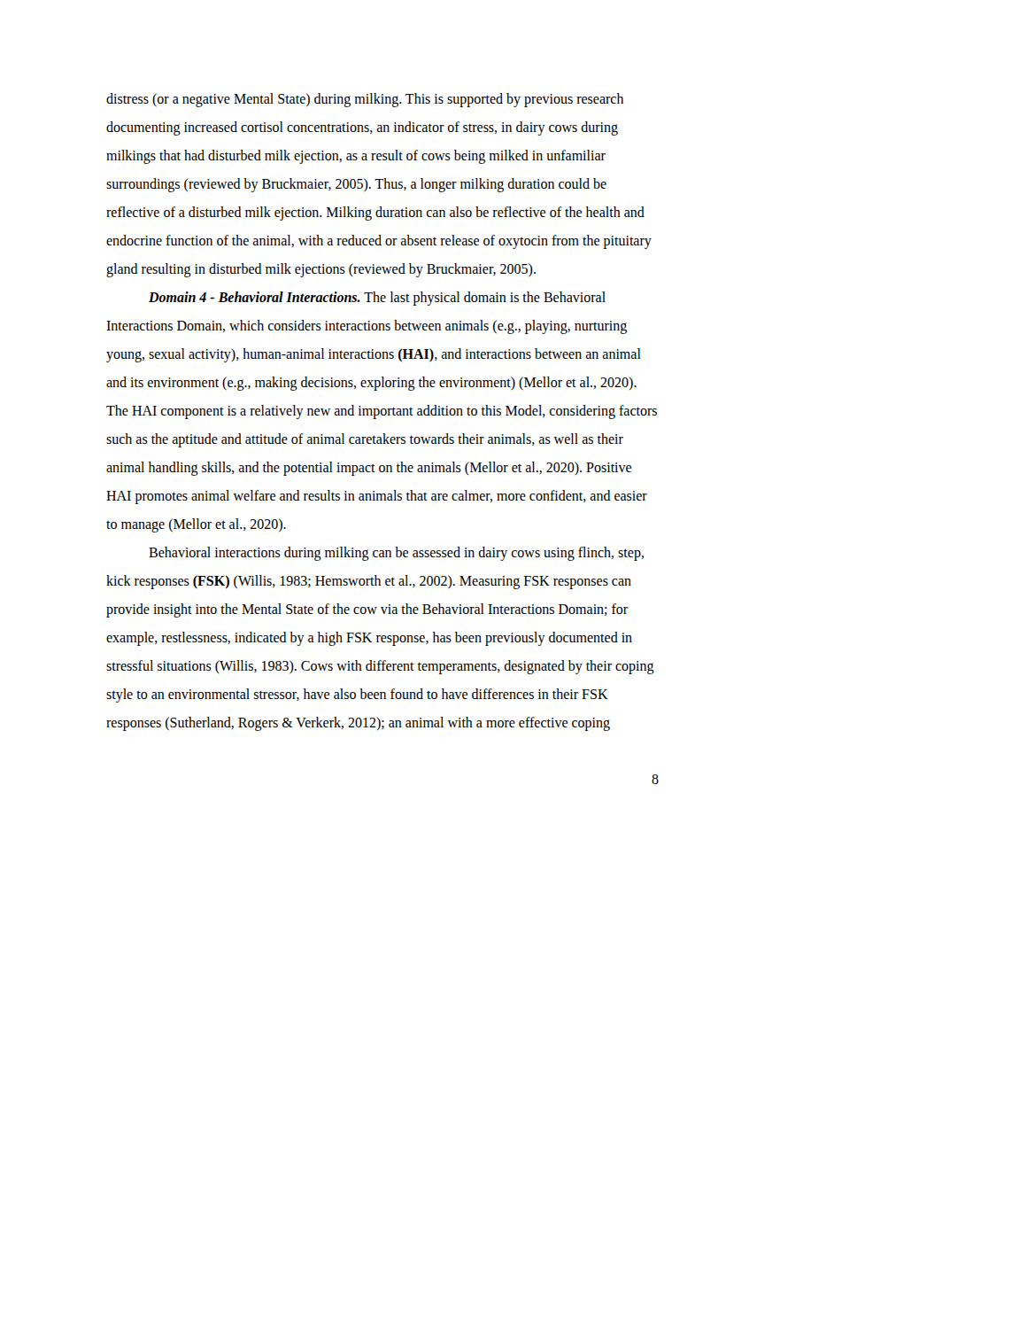distress (or a negative Mental State) during milking. This is supported by previous research documenting increased cortisol concentrations, an indicator of stress, in dairy cows during milkings that had disturbed milk ejection, as a result of cows being milked in unfamiliar surroundings (reviewed by Bruckmaier, 2005). Thus, a longer milking duration could be reflective of a disturbed milk ejection. Milking duration can also be reflective of the health and endocrine function of the animal, with a reduced or absent release of oxytocin from the pituitary gland resulting in disturbed milk ejections (reviewed by Bruckmaier, 2005).
Domain 4 - Behavioral Interactions. The last physical domain is the Behavioral Interactions Domain, which considers interactions between animals (e.g., playing, nurturing young, sexual activity), human-animal interactions (HAI), and interactions between an animal and its environment (e.g., making decisions, exploring the environment) (Mellor et al., 2020). The HAI component is a relatively new and important addition to this Model, considering factors such as the aptitude and attitude of animal caretakers towards their animals, as well as their animal handling skills, and the potential impact on the animals (Mellor et al., 2020). Positive HAI promotes animal welfare and results in animals that are calmer, more confident, and easier to manage (Mellor et al., 2020).
Behavioral interactions during milking can be assessed in dairy cows using flinch, step, kick responses (FSK) (Willis, 1983; Hemsworth et al., 2002). Measuring FSK responses can provide insight into the Mental State of the cow via the Behavioral Interactions Domain; for example, restlessness, indicated by a high FSK response, has been previously documented in stressful situations (Willis, 1983). Cows with different temperaments, designated by their coping style to an environmental stressor, have also been found to have differences in their FSK responses (Sutherland, Rogers & Verkerk, 2012); an animal with a more effective coping
8